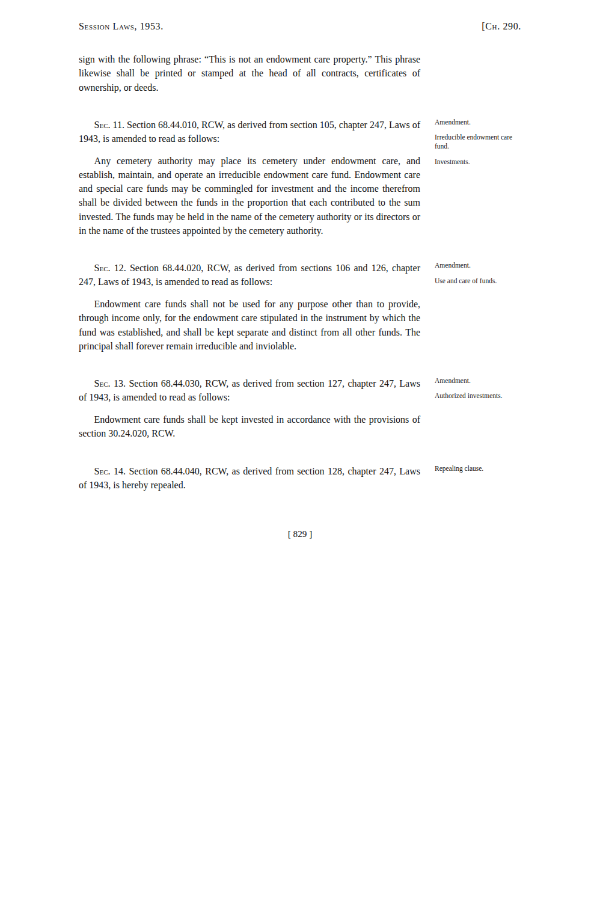Session Laws, 1953. [Ch. 290.
sign with the following phrase: “This is not an endowment care property.” This phrase likewise shall be printed or stamped at the head of all contracts, certificates of ownership, or deeds.
Sec. 11. Section 68.44.010, RCW, as derived from section 105, chapter 247, Laws of 1943, is amended to read as follows:
Any cemetery authority may place its cemetery under endowment care, and establish, maintain, and operate an irreducible endowment care fund. Endowment care and special care funds may be commingled for investment and the income therefrom shall be divided between the funds in the proportion that each contributed to the sum invested. The funds may be held in the name of the cemetery authority or its directors or in the name of the trustees appointed by the cemetery authority.
Amendment.
Irreducible endowment care fund.
Investments.
Sec. 12. Section 68.44.020, RCW, as derived from sections 106 and 126, chapter 247, Laws of 1943, is amended to read as follows:
Endowment care funds shall not be used for any purpose other than to provide, through income only, for the endowment care stipulated in the instrument by which the fund was established, and shall be kept separate and distinct from all other funds. The principal shall forever remain irreducible and inviolable.
Amendment.
Use and care of funds.
Sec. 13. Section 68.44.030, RCW, as derived from section 127, chapter 247, Laws of 1943, is amended to read as follows:
Endowment care funds shall be kept invested in accordance with the provisions of section 30.24.020, RCW.
Amendment.
Authorized investments.
Sec. 14. Section 68.44.040, RCW, as derived from section 128, chapter 247, Laws of 1943, is hereby repealed.
Repealing clause.
[ 829 ]